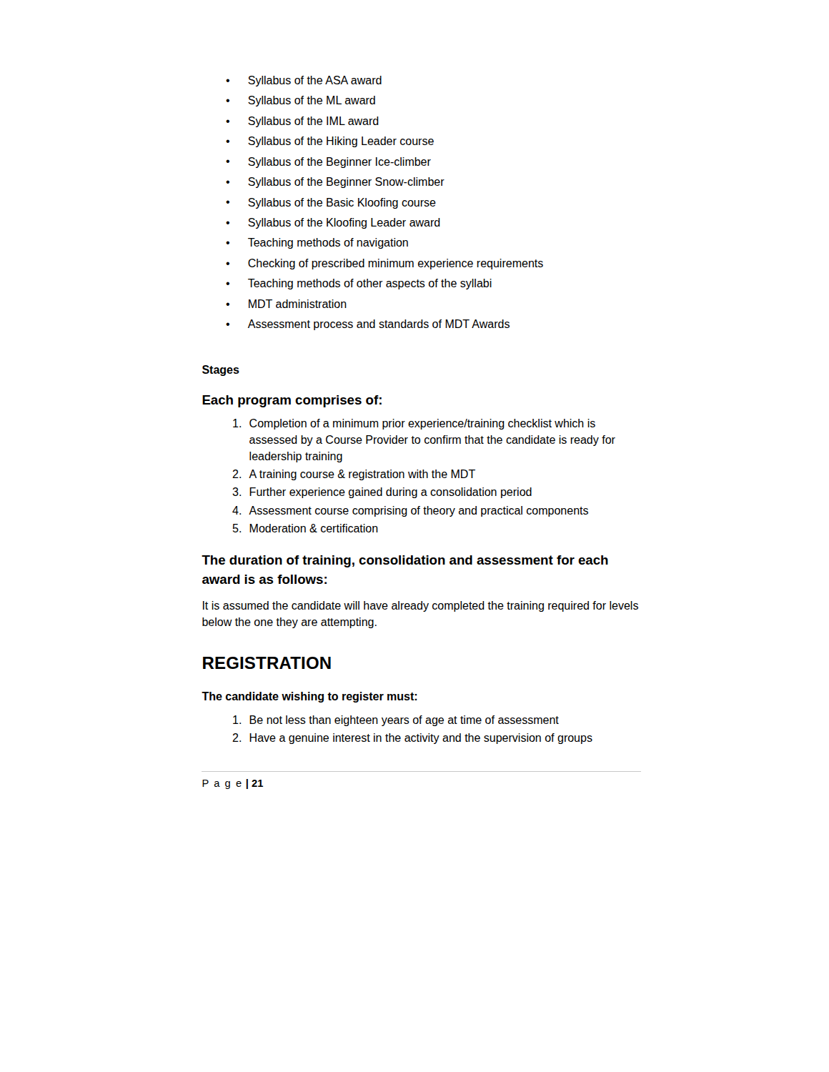Syllabus of the ASA award
Syllabus of the ML award
Syllabus of the IML award
Syllabus of the Hiking Leader course
Syllabus of the Beginner Ice-climber
Syllabus of the Beginner Snow-climber
Syllabus of the Basic Kloofing course
Syllabus of the Kloofing Leader award
Teaching methods of navigation
Checking of prescribed minimum experience requirements
Teaching methods of other aspects of the syllabi
MDT administration
Assessment process and standards of MDT Awards
Stages
Each program comprises of:
Completion of a minimum prior experience/training checklist which is assessed by a Course Provider to confirm that the candidate is ready for leadership training
A training course & registration with the MDT
Further experience gained during a consolidation period
Assessment course comprising of theory and practical components
Moderation & certification
The duration of training, consolidation and assessment for each award is as follows:
It is assumed the candidate will have already completed the training required for levels below the one they are attempting.
REGISTRATION
The candidate wishing to register must:
Be not less than eighteen years of age at time of assessment
Have a genuine interest in the activity and the supervision of groups
P a g e | 21